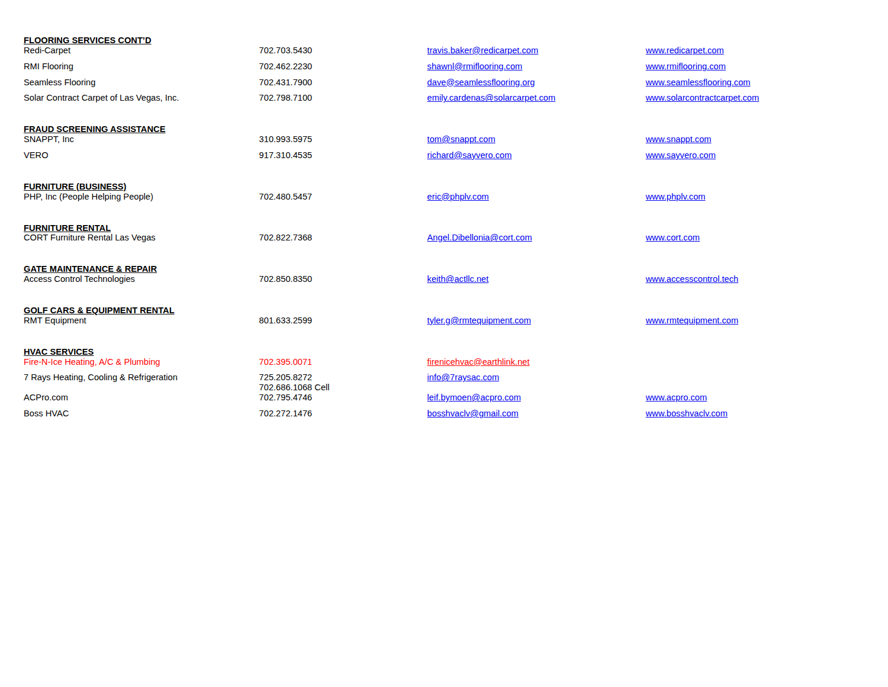| FLOORING SERVICES CONT’D | | | |
| Redi-Carpet | 702.703.5430 | travis.baker@redicarpet.com | www.redicarpet.com |
| RMI Flooring | 702.462.2230 | shawnl@rmiflooring.com | www.rmiflooring.com |
| Seamless Flooring | 702.431.7900 | dave@seamlessflooring.org | www.seamlessflooring.com |
| Solar Contract Carpet of Las Vegas, Inc. | 702.798.7100 | emily.cardenas@solarcarpet.com | www.solarcontractcarpet.com |
| FRAUD SCREENING ASSISTANCE | | | |
| SNAPPT, Inc | 310.993.5975 | tom@snappt.com | www.snappt.com |
| VERO | 917.310.4535 | richard@sayvero.com | www.sayvero.com |
| FURNITURE (BUSINESS) | | | |
| PHP, Inc (People Helping People) | 702.480.5457 | eric@phplv.com | www.phplv.com |
| FURNITURE RENTAL | | | |
| CORT Furniture Rental Las Vegas | 702.822.7368 | Angel.Dibellonia@cort.com | www.cort.com |
| GATE MAINTENANCE & REPAIR | | | |
| Access Control Technologies | 702.850.8350 | keith@actllc.net | www.accesscontrol.tech |
| GOLF CARS & EQUIPMENT RENTAL | | | |
| RMT Equipment | 801.633.2599 | tyler.g@rmtequipment.com | www.rmtequipment.com |
| HVAC SERVICES | | | |
| Fire-N-Ice Heating, A/C & Plumbing | 702.395.0071 | firenicehvac@earthlink.net | |
| 7 Rays Heating, Cooling & Refrigeration | 725.205.8272 | info@7raysac.com | |
| | 702.686.1068 Cell | | |
| ACPro.com | 702.795.4746 | leif.bymoen@acpro.com | www.acpro.com |
| Boss HVAC | 702.272.1476 | bosshvaclv@gmail.com | www.bosshvaclv.com |